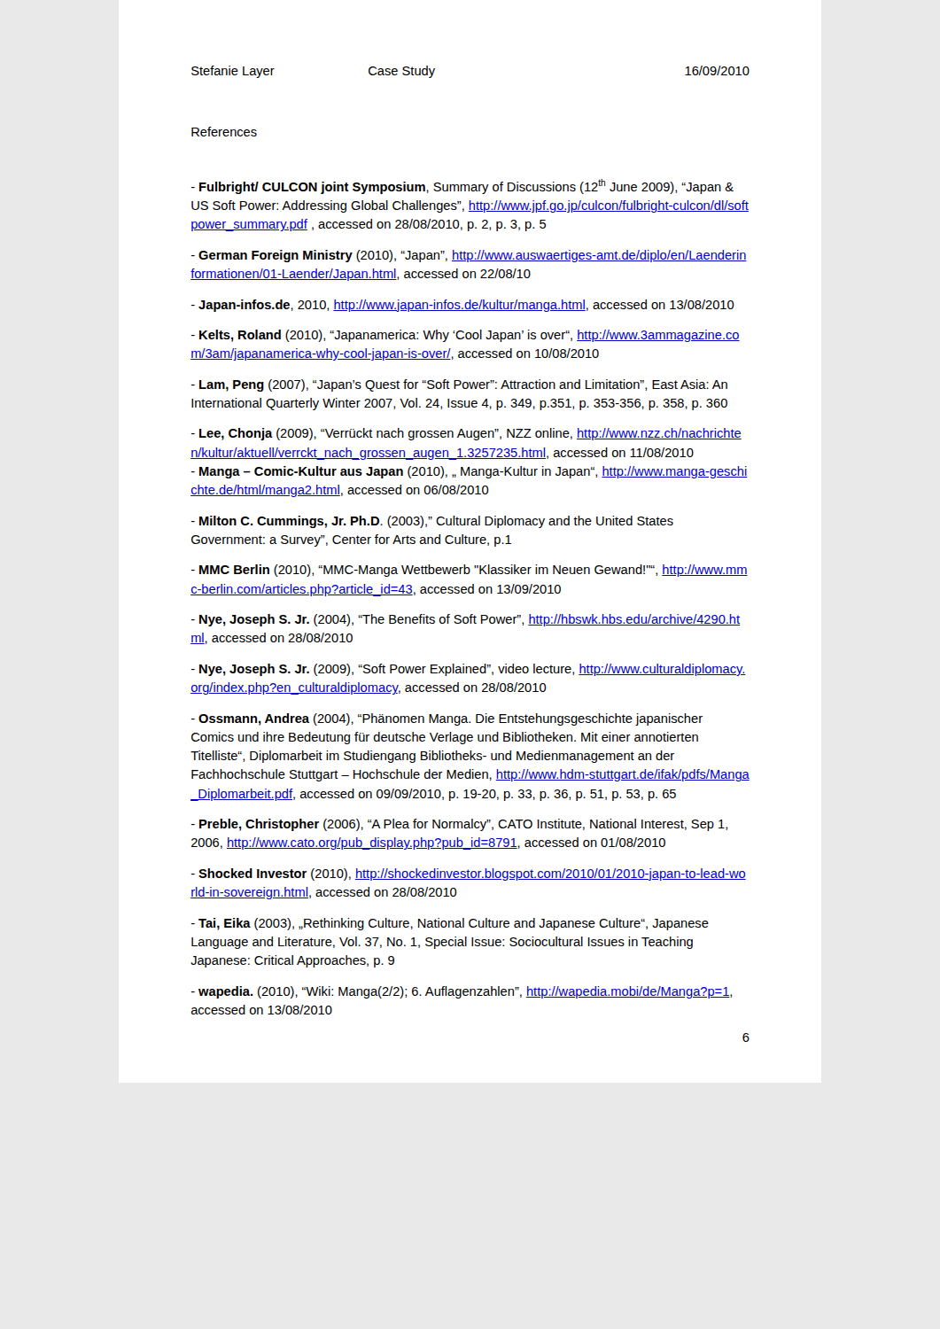Stefanie Layer
Case Study
16/09/2010
References
Fulbright/ CULCON joint Symposium, Summary of Discussions (12th June 2009), “Japan & US Soft Power: Addressing Global Challenges”, http://www.jpf.go.jp/culcon/fulbright-culcon/dl/softpower_summary.pdf , accessed on 28/08/2010, p. 2, p. 3, p. 5
German Foreign Ministry (2010), “Japan”, http://www.auswaertiges-amt.de/diplo/en/Laenderinformationen/01-Laender/Japan.html, accessed on 22/08/10
Japan-infos.de, 2010, http://www.japan-infos.de/kultur/manga.html, accessed on 13/08/2010
Kelts, Roland (2010), “Japanamerica: Why ‘Cool Japan’ is over“, http://www.3ammagazine.com/3am/japanamerica-why-cool-japan-is-over/, accessed on 10/08/2010
Lam, Peng (2007), “Japan’s Quest for “Soft Power”: Attraction and Limitation”, East Asia: An International Quarterly Winter 2007, Vol. 24, Issue 4, p. 349, p.351, p. 353-356, p. 358, p. 360
Lee, Chonja (2009), “Verrückt nach grossen Augen”, NZZ online, http://www.nzz.ch/nachrichten/kultur/aktuell/verrckt_nach_grossen_augen_1.3257235.html, accessed on 11/08/2010
- Manga – Comic-Kultur aus Japan (2010), „ Manga-Kultur in Japan“, http://www.manga-geschichte.de/html/manga2.html, accessed on 06/08/2010
Milton C. Cummings, Jr. Ph.D. (2003),” Cultural Diplomacy and the United States Government: a Survey”, Center for Arts and Culture, p.1
MMC Berlin (2010), “MMC-Manga Wettbewerb "Klassiker im Neuen Gewand!"“, http://www.mmc-berlin.com/articles.php?article_id=43, accessed on 13/09/2010
Nye, Joseph S. Jr. (2004), “The Benefits of Soft Power”, http://hbswk.hbs.edu/archive/4290.html, accessed on 28/08/2010
Nye, Joseph S. Jr. (2009), “Soft Power Explained”, video lecture, http://www.culturaldiplomacy.org/index.php?en_culturaldiplomacy, accessed on 28/08/2010
Ossmann, Andrea (2004), “Phänomen Manga. Die Entstehungsgeschichte japanischer Comics und ihre Bedeutung für deutsche Verlage und Bibliotheken. Mit einer annotierten Titelliste“, Diplomarbeit im Studiengang Bibliotheks- und Medienmanagement an der Fachhochschule Stuttgart – Hochschule der Medien, http://www.hdm-stuttgart.de/ifak/pdfs/Manga_Diplomarbeit.pdf, accessed on 09/09/2010, p. 19-20, p. 33, p. 36, p. 51, p. 53, p. 65
Preble, Christopher (2006), “A Plea for Normalcy”, CATO Institute, National Interest, Sep 1, 2006, http://www.cato.org/pub_display.php?pub_id=8791, accessed on 01/08/2010
Shocked Investor (2010), http://shockedinvestor.blogspot.com/2010/01/2010-japan-to-lead-world-in-sovereign.html, accessed on 28/08/2010
Tai, Eika (2003), „Rethinking Culture, National Culture and Japanese Culture“, Japanese Language and Literature, Vol. 37, No. 1, Special Issue: Sociocultural Issues in Teaching Japanese: Critical Approaches, p. 9
wapedia. (2010), “Wiki: Manga(2/2); 6. Auflagenzahlen”, http://wapedia.mobi/de/Manga?p=1, accessed on 13/08/2010
6